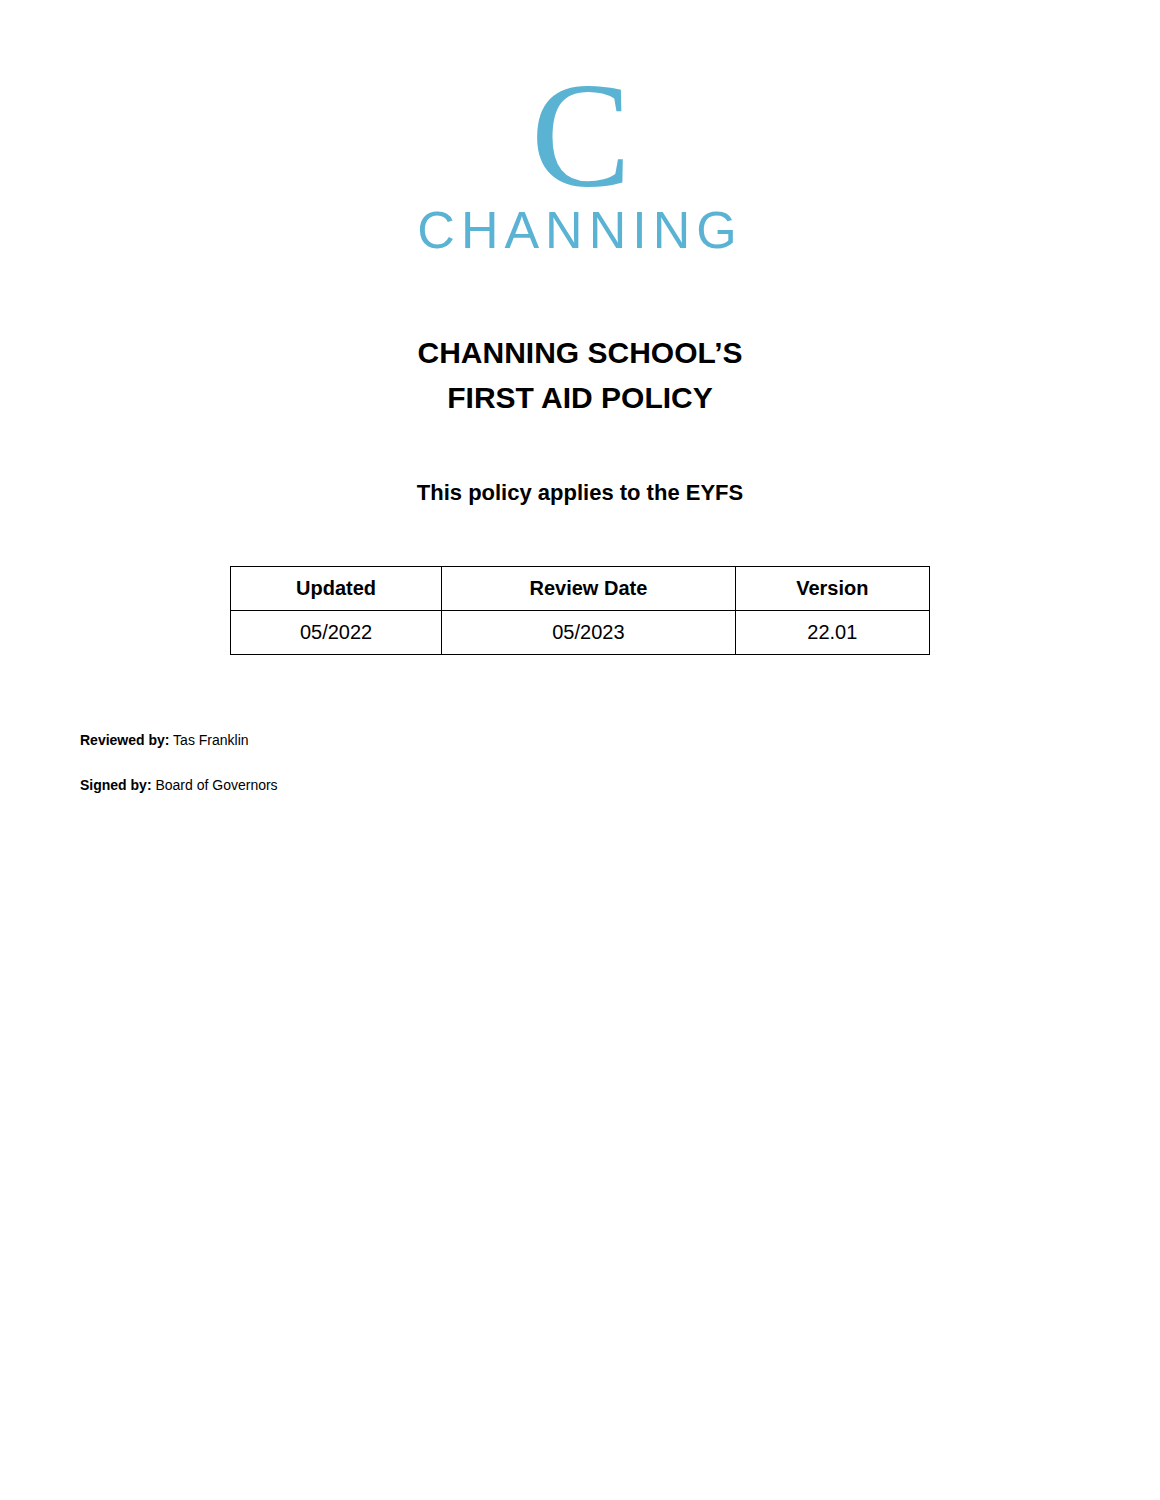C
CHANNING
CHANNING SCHOOL’S
FIRST AID POLICY
This policy applies to the EYFS
| Updated | Review Date | Version |
| --- | --- | --- |
| 05/2022 | 05/2023 | 22.01 |
Reviewed by: Tas Franklin
Signed by: Board of Governors